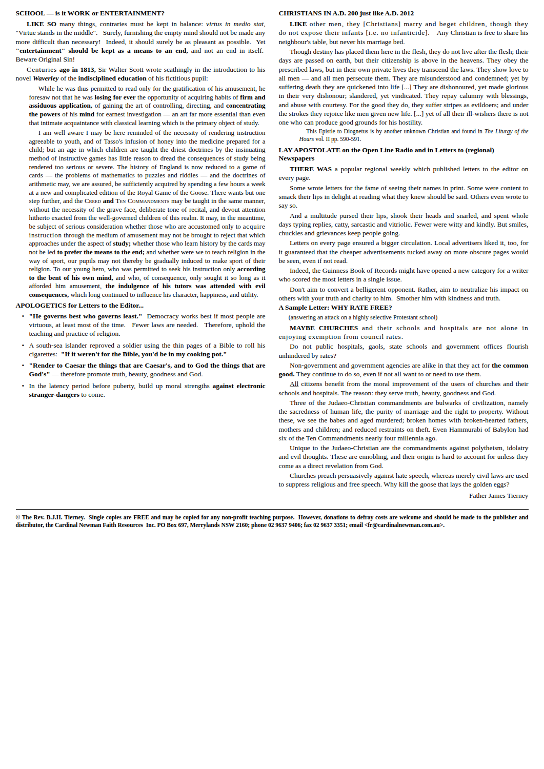SCHOOL — is it WORK or ENTERTAINMENT?
LIKE SO many things, contraries must be kept in balance: virtus in medio stat, "Virtue stands in the middle". Surely, furnishing the empty mind should not be made any more difficult than necessary! Indeed, it should surely be as pleasant as possible. Yet "entertainment" should be kept as a means to an end, and not an end in itself. Beware Original Sin!
Centuries ago in 1813, Sir Walter Scott wrote scathingly in the introduction to his novel Waverley of the indisciplined education of his fictitious pupil:
While he was thus permitted to read only for the gratification of his amusement, he foresaw not that he was losing for ever the opportunity of acquiring habits of firm and assiduous application, of gaining the art of controlling, directing, and concentrating the powers of his mind for earnest investigation — an art far more essential than even that intimate acquaintance with classical learning which is the primary object of study.
I am well aware I may be here reminded of the necessity of rendering instruction agreeable to youth, and of Tasso's infusion of honey into the medicine prepared for a child; but an age in which children are taught the driest doctrines by the insinuating method of instructive games has little reason to dread the consequences of study being rendered too serious or severe. The history of England is now reduced to a game of cards — the problems of mathematics to puzzles and riddles — and the doctrines of arithmetic may, we are assured, be sufficiently acquired by spending a few hours a week at a new and complicated edition of the Royal Game of the Goose. There wants but one step further, and the Creed and Ten Commandments may be taught in the same manner, without the necessity of the grave face, deliberate tone of recital, and devout attention hitherto exacted from the well-governed children of this realm. It may, in the meantime, be subject of serious consideration whether those who are accustomed only to acquire instruction through the medium of amusement may not be brought to reject that which approaches under the aspect of study; whether those who learn history by the cards may not be led to prefer the means to the end; and whether were we to teach religion in the way of sport, our pupils may not thereby be gradually induced to make sport of their religion. To our young hero, who was permitted to seek his instruction only according to the bent of his own mind, and who, of consequence, only sought it so long as it afforded him amusement, the indulgence of his tutors was attended with evil consequences, which long continued to influence his character, happiness, and utility.
APOLOGETICS for Letters to the Editor...
"He governs best who governs least." Democracy works best if most people are virtuous, at least most of the time. Fewer laws are needed. Therefore, uphold the teaching and practice of religion.
A south-sea islander reproved a soldier using the thin pages of a Bible to roll his cigarettes: "If it weren't for the Bible, you'd be in my cooking pot."
"Render to Caesar the things that are Caesar's, and to God the things that are God's" — therefore promote truth, beauty, goodness and God.
In the latency period before puberty, build up moral strengths against electronic stranger-dangers to come.
CHRISTIANS IN A.D. 200 just like A.D. 2012
LIKE other men, they [Christians] marry and beget children, though they do not expose their infants [i.e. no infanticide]. Any Christian is free to share his neighbour's table, but never his marriage bed.
Though destiny has placed them here in the flesh, they do not live after the flesh; their days are passed on earth, but their citizenship is above in the heavens. They obey the prescribed laws, but in their own private lives they transcend the laws. They show love to all men — and all men persecute them. They are misunderstood and condemned; yet by suffering death they are quickened into life [...] They are dishonoured, yet made glorious in their very dishonour; slandered, yet vindicated. They repay calumny with blessings, and abuse with courtesy. For the good they do, they suffer stripes as evildoers; and under the strokes they rejoice like men given new life. [...] yet of all their ill-wishers there is not one who can produce good grounds for his hostility.
This Epistle to Diognetus is by another unknown Christian and found in The Liturgy of the Hours vol. II pp. 590-591.
LAY APOSTOLATE on the Open Line Radio and in Letters to (regional) Newspapers
THERE WAS a popular regional weekly which published letters to the editor on every page.
Some wrote letters for the fame of seeing their names in print. Some were content to smack their lips in delight at reading what they knew should be said. Others even wrote to say so.
And a multitude pursed their lips, shook their heads and snarled, and spent whole days typing replies, catty, sarcastic and vitriolic. Fewer were witty and kindly. But smiles, chuckles and grievances keep people going.
Letters on every page ensured a bigger circulation. Local advertisers liked it, too, for it guaranteed that the cheaper advertisements tucked away on more obscure pages would be seen, even if not read.
Indeed, the Guinness Book of Records might have opened a new category for a writer who scored the most letters in a single issue.
Don't aim to convert a belligerent opponent. Rather, aim to neutralize his impact on others with your truth and charity to him. Smother him with kindness and truth.
A Sample Letter: WHY RATE FREE?
(answering an attack on a highly selective Protestant school)
MAYBE CHURCHES and their schools and hospitals are not alone in enjoying exemption from council rates.
Do not public hospitals, gaols, state schools and government offices flourish unhindered by rates?
Non-government and government agencies are alike in that they act for the common good. They continue to do so, even if not all want to or need to use them.
All citizens benefit from the moral improvement of the users of churches and their schools and hospitals. The reason: they serve truth, beauty, goodness and God.
Three of the Judaeo-Christian commandments are bulwarks of civilization, namely the sacredness of human life, the purity of marriage and the right to property. Without these, we see the babes and aged murdered; broken homes with broken-hearted fathers, mothers and children; and reduced restraints on theft. Even Hammurabi of Babylon had six of the Ten Commandments nearly four millennia ago.
Unique to the Judaeo-Christian are the commandments against polytheism, idolatry and evil thoughts. These are ennobling, and their origin is hard to account for unless they come as a direct revelation from God.
Churches preach persuasively against hate speech, whereas merely civil laws are used to suppress religious and free speech. Why kill the goose that lays the golden eggs?
Father James Tierney
© The Rev. B.J.H. Tierney. Single copies are FREE and may be copied for any non-profit teaching purpose. However, donations to defray costs are welcome and should be made to the publisher and distributor, the Cardinal Newman Faith Resources Inc. PO Box 697, Merrylands NSW 2160; phone 02 9637 9406; fax 02 9637 3351; email <fr@cardinalnewman.com.au>.